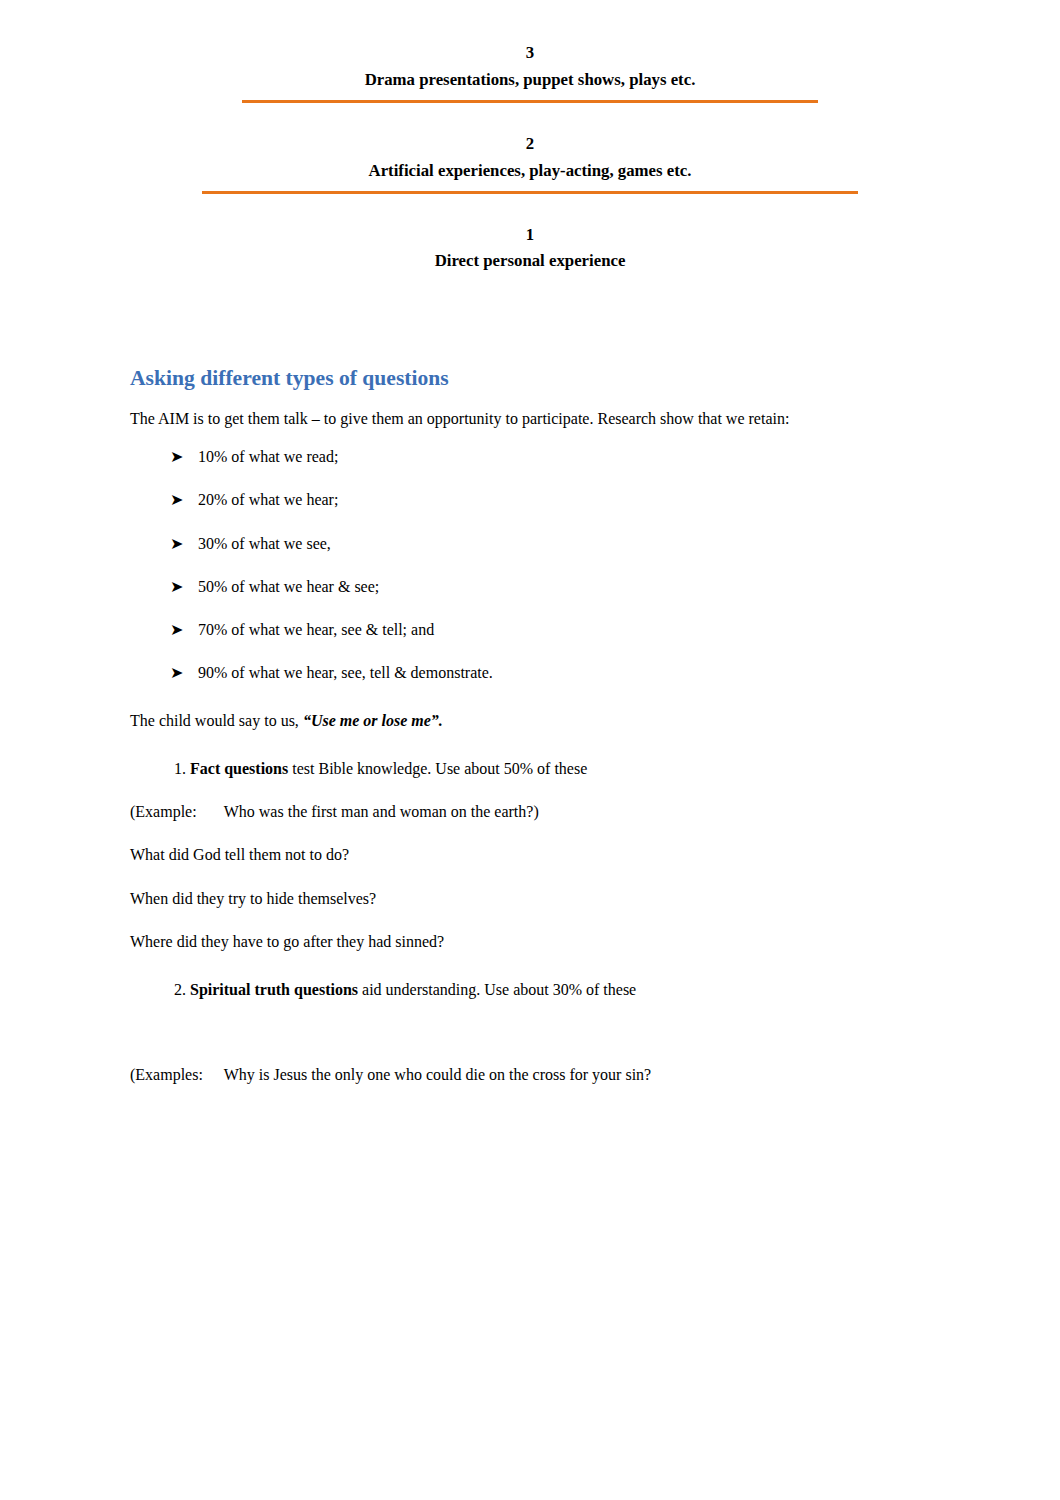3 Drama presentations, puppet shows, plays etc.
2 Artificial experiences, play-acting, games etc.
1 Direct personal experience
Asking different types of questions
The AIM is to get them talk – to give them an opportunity to participate. Research show that we retain:
10% of what we read;
20% of what we hear;
30% of what we see,
50% of what we hear & see;
70% of what we hear, see & tell; and
90% of what we hear, see, tell & demonstrate.
The child would say to us, “Use me or lose me”.
Fact questions test Bible knowledge. Use about 50% of these
(Example: Who was the first man and woman on the earth?)
What did God tell them not to do?
When did they try to hide themselves?
Where did they have to go after they had sinned?
Spiritual truth questions aid understanding. Use about 30% of these
(Examples: Why is Jesus the only one who could die on the cross for your sin?